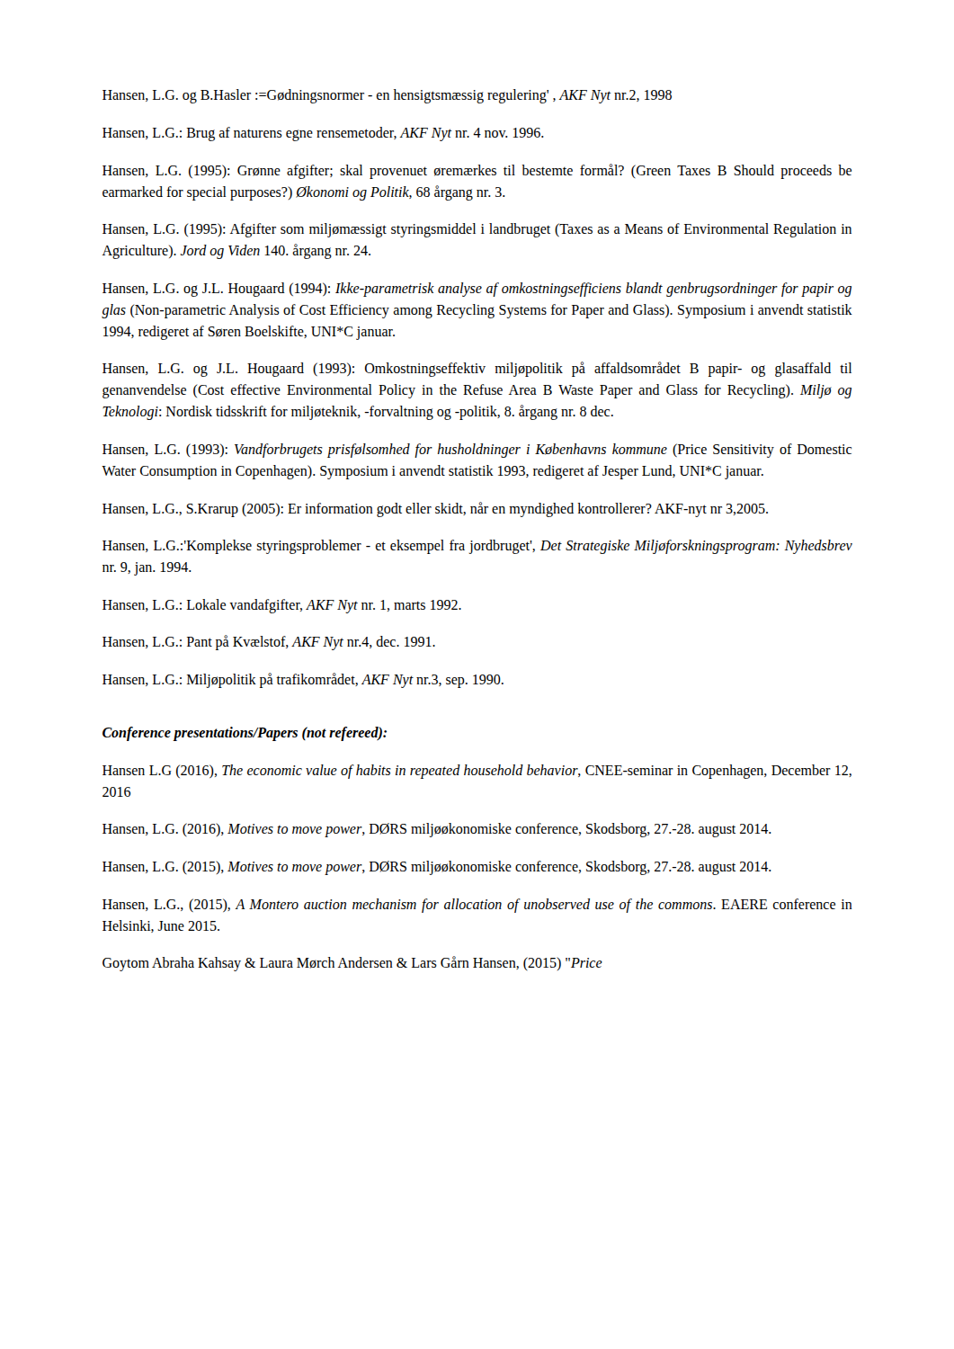Hansen, L.G. og B.Hasler :=Gødningsnormer - en hensigtsmæssig regulering' , AKF Nyt nr.2, 1998
Hansen, L.G.: Brug af naturens egne rensemetoder, AKF Nyt nr. 4 nov. 1996.
Hansen, L.G. (1995): Grønne afgifter; skal provenuet øremærkes til bestemte formål? (Green Taxes B Should proceeds be earmarked for special purposes?) Økonomi og Politik, 68 årgang nr. 3.
Hansen, L.G. (1995): Afgifter som miljømæssigt styringsmiddel i landbruget (Taxes as a Means of Environmental Regulation in Agriculture). Jord og Viden 140. årgang nr. 24.
Hansen, L.G. og J.L. Hougaard (1994): Ikke-parametrisk analyse af omkostningsefficiens blandt genbrugsordninger for papir og glas (Non-parametric Analysis of Cost Efficiency among Recycling Systems for Paper and Glass). Symposium i anvendt statistik 1994, redigeret af Søren Boelskifte, UNI*C januar.
Hansen, L.G. og J.L. Hougaard (1993): Omkostningseffektiv miljøpolitik på affaldsområdet B papir- og glasaffald til genanvendelse (Cost effective Environmental Policy in the Refuse Area B Waste Paper and Glass for Recycling). Miljø og Teknologi: Nordisk tidsskrift for miljøteknik, -forvaltning og -politik, 8. årgang nr. 8 dec.
Hansen, L.G. (1993): Vandforbrugets prisfølsomhed for husholdninger i Københavns kommune (Price Sensitivity of Domestic Water Consumption in Copenhagen). Symposium i anvendt statistik 1993, redigeret af Jesper Lund, UNI*C januar.
Hansen, L.G., S.Krarup (2005): Er information godt eller skidt, når en myndighed kontrollerer? AKF-nyt nr 3,2005.
Hansen, L.G.:'Komplekse styringsproblemer - et eksempel fra jordbruget', Det Strategiske Miljøforskningsprogram: Nyhedsbrev nr. 9, jan. 1994.
Hansen, L.G.: Lokale vandafgifter, AKF Nyt nr. 1, marts 1992.
Hansen, L.G.: Pant på Kvælstof, AKF Nyt nr.4, dec. 1991.
Hansen, L.G.: Miljøpolitik på trafikområdet, AKF Nyt nr.3, sep. 1990.
Conference presentations/Papers (not refereed):
Hansen L.G (2016), The economic value of habits in repeated household behavior, CNEE-seminar in Copenhagen, December 12, 2016
Hansen, L.G. (2016), Motives to move power, DØRS miljøøkonomiske conference, Skodsborg, 27.-28. august 2014.
Hansen, L.G. (2015), Motives to move power, DØRS miljøøkonomiske conference, Skodsborg, 27.-28. august 2014.
Hansen, L.G., (2015), A Montero auction mechanism for allocation of unobserved use of the commons. EAERE conference in Helsinki, June 2015.
Goytom Abraha Kahsay & Laura Mørch Andersen & Lars Gårn Hansen, (2015) "Price